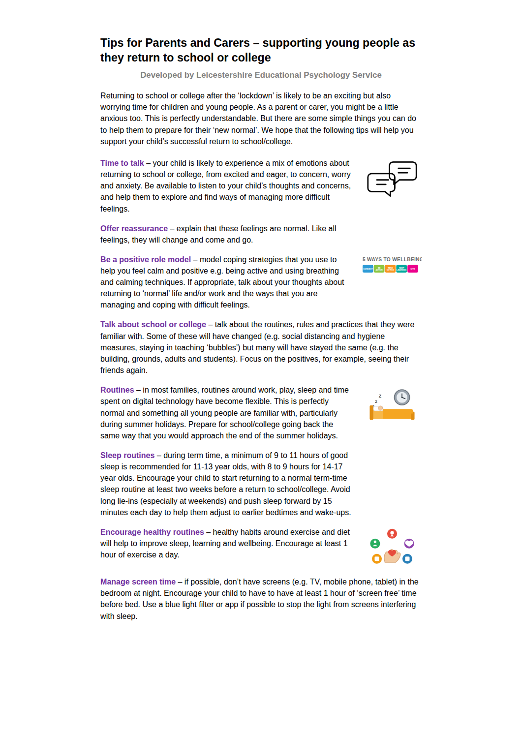Tips for Parents and Carers – supporting young people as they return to school or college
Developed by Leicestershire Educational Psychology Service
Returning to school or college after the ‘lockdown’ is likely to be an exciting but also worrying time for children and young people. As a parent or carer, you might be a little anxious too. This is perfectly understandable. But there are some simple things you can do to help them to prepare for their ‘new normal’. We hope that the following tips will help you support your child’s successful return to school/college.
Time to talk – your child is likely to experience a mix of emotions about returning to school or college, from excited and eager, to concern, worry and anxiety. Be available to listen to your child’s thoughts and concerns, and help them to explore and find ways of managing more difficult feelings.
Offer reassurance – explain that these feelings are normal. Like all feelings, they will change and come and go.
Be a positive role model – model coping strategies that you use to help you feel calm and positive e.g. being active and using breathing and calming techniques. If appropriate, talk about your thoughts about returning to ‘normal’ life and/or work and the ways that you are managing and coping with difficult feelings.
5 WAYS TO WELLBEING CONNECT BE ACTIVE TAKE NOTICE KEEP LEARNING GIVE
Talk about school or college – talk about the routines, rules and practices that they were familiar with. Some of these will have changed (e.g. social distancing and hygiene measures, staying in teaching ‘bubbles’) but many will have stayed the same (e.g. the building, grounds, adults and students). Focus on the positives, for example, seeing their friends again.
Routines – in most families, routines around work, play, sleep and time spent on digital technology have become flexible. This is perfectly normal and something all young people are familiar with, particularly during summer holidays. Prepare for school/college going back the same way that you would approach the end of the summer holidays.
Sleep routines – during term time, a minimum of 9 to 11 hours of good sleep is recommended for 11-13 year olds, with 8 to 9 hours for 14-17 year olds. Encourage your child to start returning to a normal term-time sleep routine at least two weeks before a return to school/college. Avoid long lie-ins (especially at weekends) and push sleep forward by 15 minutes each day to help them adjust to earlier bedtimes and wake-ups.
z z z
Encourage healthy routines – healthy habits around exercise and diet will help to improve sleep, learning and wellbeing. Encourage at least 1 hour of exercise a day.
Manage screen time – if possible, don’t have screens (e.g. TV, mobile phone, tablet) in the bedroom at night. Encourage your child to have to have at least 1 hour of ‘screen free’ time before bed. Use a blue light filter or app if possible to stop the light from screens interfering with sleep.